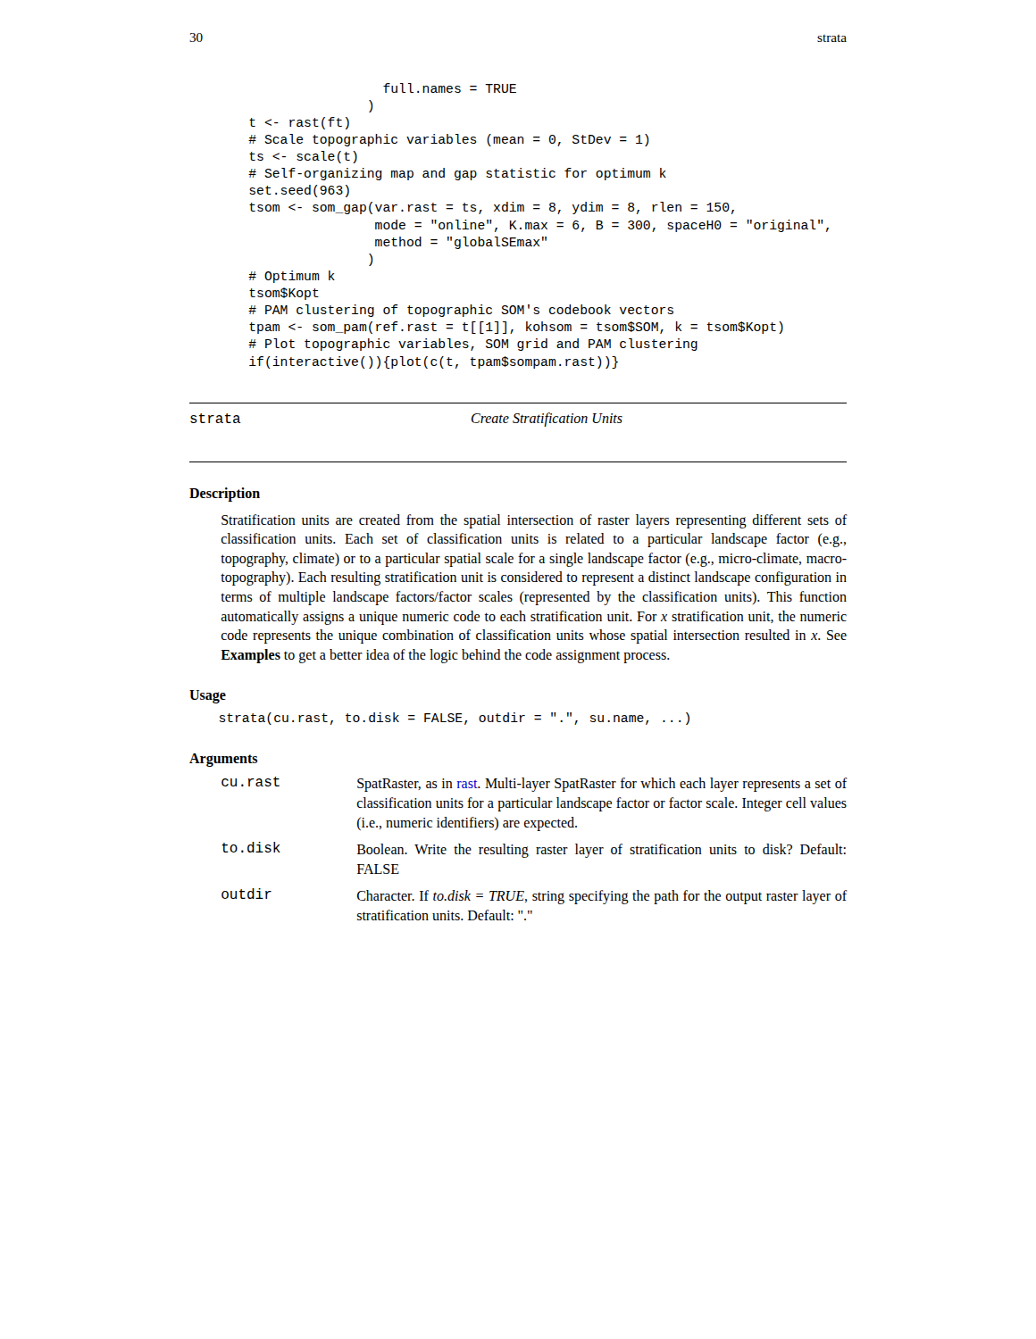30 strata
                 full.names = TRUE
               )
t <- rast(ft)
# Scale topographic variables (mean = 0, StDev = 1)
ts <- scale(t)
# Self-organizing map and gap statistic for optimum k
set.seed(963)
tsom <- som_gap(var.rast = ts, xdim = 8, ydim = 8, rlen = 150,
                mode = "online", K.max = 6, B = 300, spaceH0 = "original",
                method = "globalSEmax"
               )
# Optimum k
tsom$Kopt
# PAM clustering of topographic SOM's codebook vectors
tpam <- som_pam(ref.rast = t[[1]], kohsom = tsom$SOM, k = tsom$Kopt)
# Plot topographic variables, SOM grid and PAM clustering
if(interactive()){plot(c(t, tpam$sompam.rast))}
strata Create Stratification Units
Description
Stratification units are created from the spatial intersection of raster layers representing different sets of classification units. Each set of classification units is related to a particular landscape factor (e.g., topography, climate) or to a particular spatial scale for a single landscape factor (e.g., micro-climate, macro-topography). Each resulting stratification unit is considered to represent a distinct landscape configuration in terms of multiple landscape factors/factor scales (represented by the classification units). This function automatically assigns a unique numeric code to each stratification unit. For x stratification unit, the numeric code represents the unique combination of classification units whose spatial intersection resulted in x. See Examples to get a better idea of the logic behind the code assignment process.
Usage
strata(cu.rast, to.disk = FALSE, outdir = ".", su.name, ...)
Arguments
cu.rast
SpatRaster, as in rast. Multi-layer SpatRaster for which each layer represents a set of classification units for a particular landscape factor or factor scale. Integer cell values (i.e., numeric identifiers) are expected.
to.disk
Boolean. Write the resulting raster layer of stratification units to disk? Default: FALSE
outdir
Character. If to.disk = TRUE, string specifying the path for the output raster layer of stratification units. Default: "."